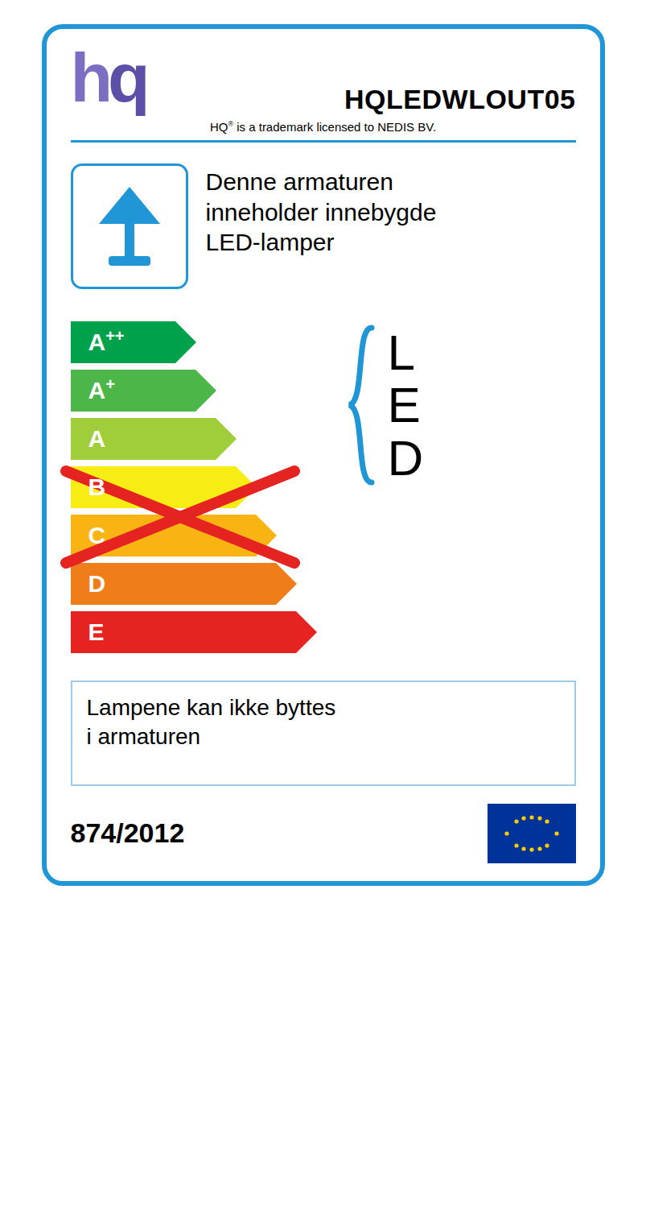hq
HQLEDWLOUT05
HQ® is a trademark licensed to NEDIS BV.
Denne armaturen
inneholder innebygde
LED-lamper
A++
A+
A
B
C
D
E
L
E
D
Lampene kan ikke byttes
i armaturen
874/2012